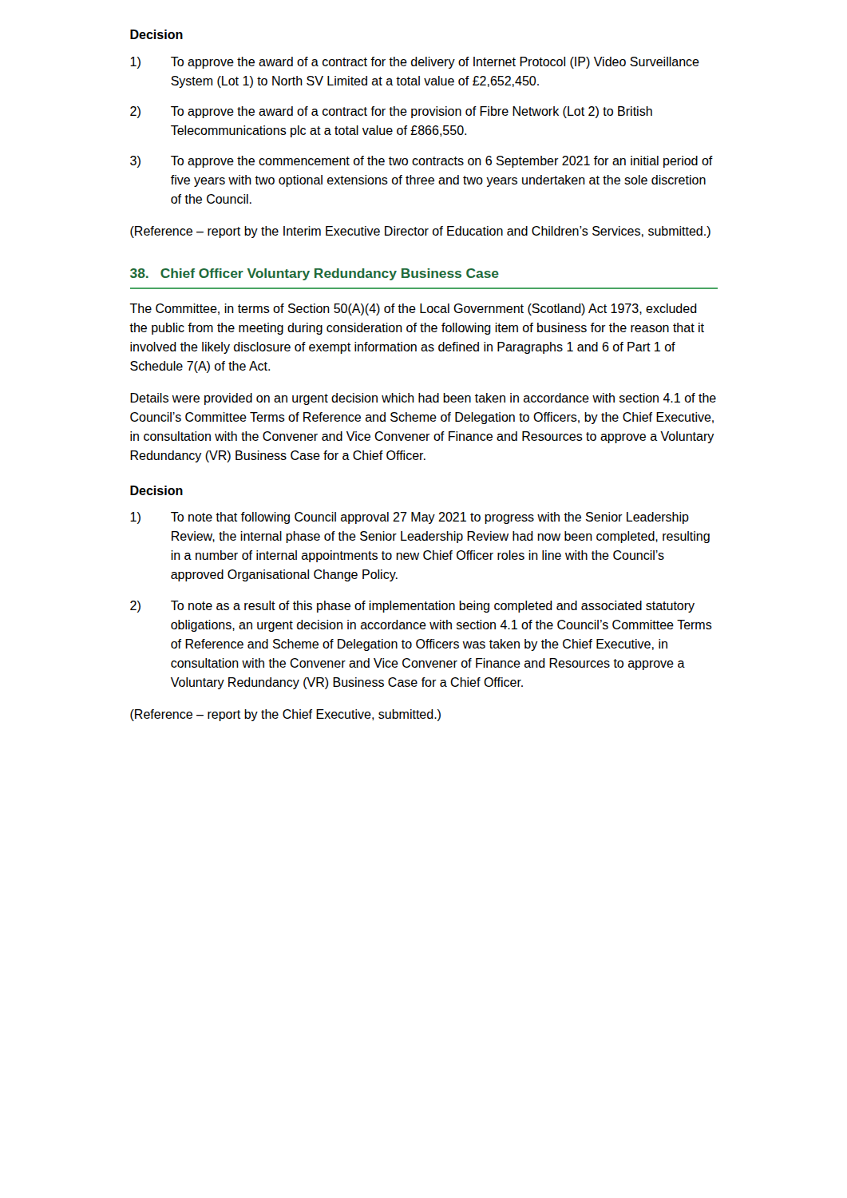Decision
1) To approve the award of a contract for the delivery of Internet Protocol (IP) Video Surveillance System (Lot 1) to North SV Limited at a total value of £2,652,450.
2) To approve the award of a contract for the provision of Fibre Network (Lot 2) to British Telecommunications plc at a total value of £866,550.
3) To approve the commencement of the two contracts on 6 September 2021 for an initial period of five years with two optional extensions of three and two years undertaken at the sole discretion of the Council.
(Reference – report by the Interim Executive Director of Education and Children’s Services, submitted.)
38. Chief Officer Voluntary Redundancy Business Case
The Committee, in terms of Section 50(A)(4) of the Local Government (Scotland) Act 1973, excluded the public from the meeting during consideration of the following item of business for the reason that it involved the likely disclosure of exempt information as defined in Paragraphs 1 and 6 of Part 1 of Schedule 7(A) of the Act.
Details were provided on an urgent decision which had been taken in accordance with section 4.1 of the Council’s Committee Terms of Reference and Scheme of Delegation to Officers, by the Chief Executive, in consultation with the Convener and Vice Convener of Finance and Resources to approve a Voluntary Redundancy (VR) Business Case for a Chief Officer.
Decision
1) To note that following Council approval 27 May 2021 to progress with the Senior Leadership Review, the internal phase of the Senior Leadership Review had now been completed, resulting in a number of internal appointments to new Chief Officer roles in line with the Council’s approved Organisational Change Policy.
2) To note as a result of this phase of implementation being completed and associated statutory obligations, an urgent decision in accordance with section 4.1 of the Council’s Committee Terms of Reference and Scheme of Delegation to Officers was taken by the Chief Executive, in consultation with the Convener and Vice Convener of Finance and Resources to approve a Voluntary Redundancy (VR) Business Case for a Chief Officer.
(Reference – report by the Chief Executive, submitted.)